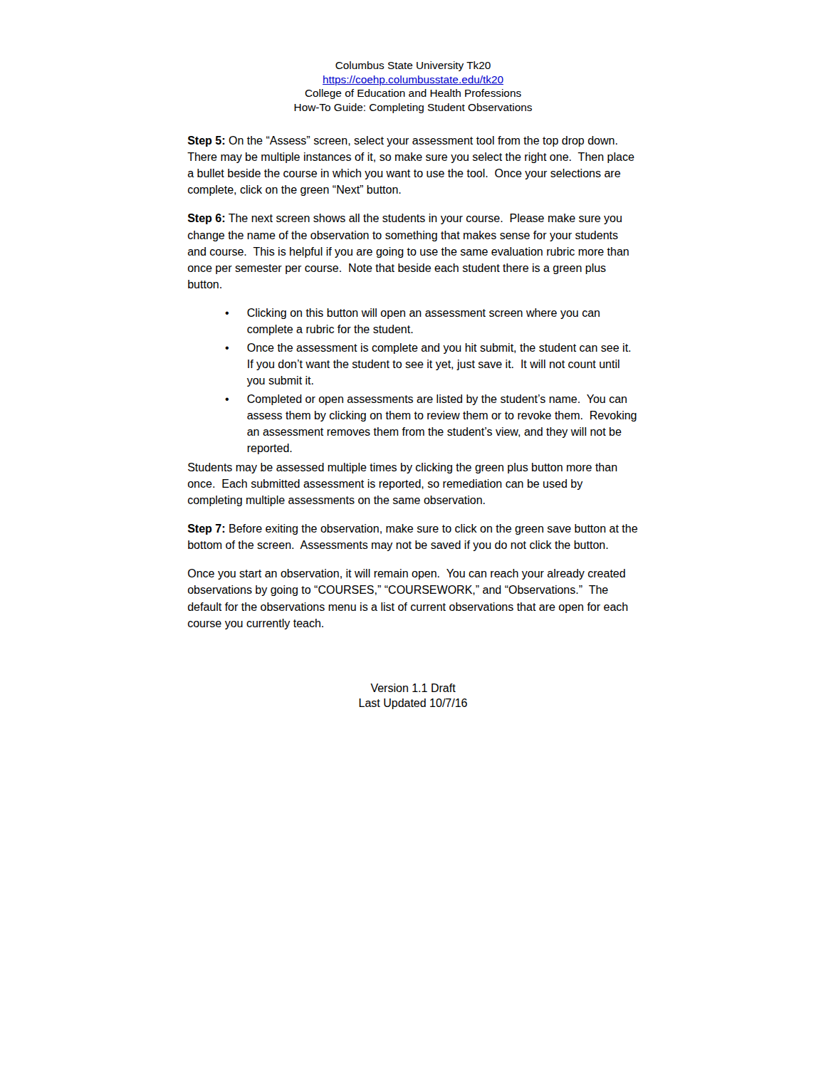Columbus State University Tk20
https://coehp.columbusstate.edu/tk20
College of Education and Health Professions
How-To Guide: Completing Student Observations
Step 5: On the “Assess” screen, select your assessment tool from the top drop down. There may be multiple instances of it, so make sure you select the right one. Then place a bullet beside the course in which you want to use the tool. Once your selections are complete, click on the green “Next” button.
Step 6: The next screen shows all the students in your course. Please make sure you change the name of the observation to something that makes sense for your students and course. This is helpful if you are going to use the same evaluation rubric more than once per semester per course. Note that beside each student there is a green plus button.
Clicking on this button will open an assessment screen where you can complete a rubric for the student.
Once the assessment is complete and you hit submit, the student can see it. If you don’t want the student to see it yet, just save it. It will not count until you submit it.
Completed or open assessments are listed by the student’s name. You can assess them by clicking on them to review them or to revoke them. Revoking an assessment removes them from the student’s view, and they will not be reported.
Students may be assessed multiple times by clicking the green plus button more than once. Each submitted assessment is reported, so remediation can be used by completing multiple assessments on the same observation.
Step 7: Before exiting the observation, make sure to click on the green save button at the bottom of the screen. Assessments may not be saved if you do not click the button.
Once you start an observation, it will remain open. You can reach your already created observations by going to “COURSES,” “COURSEWORK,” and “Observations.” The default for the observations menu is a list of current observations that are open for each course you currently teach.
Version 1.1 Draft
Last Updated 10/7/16